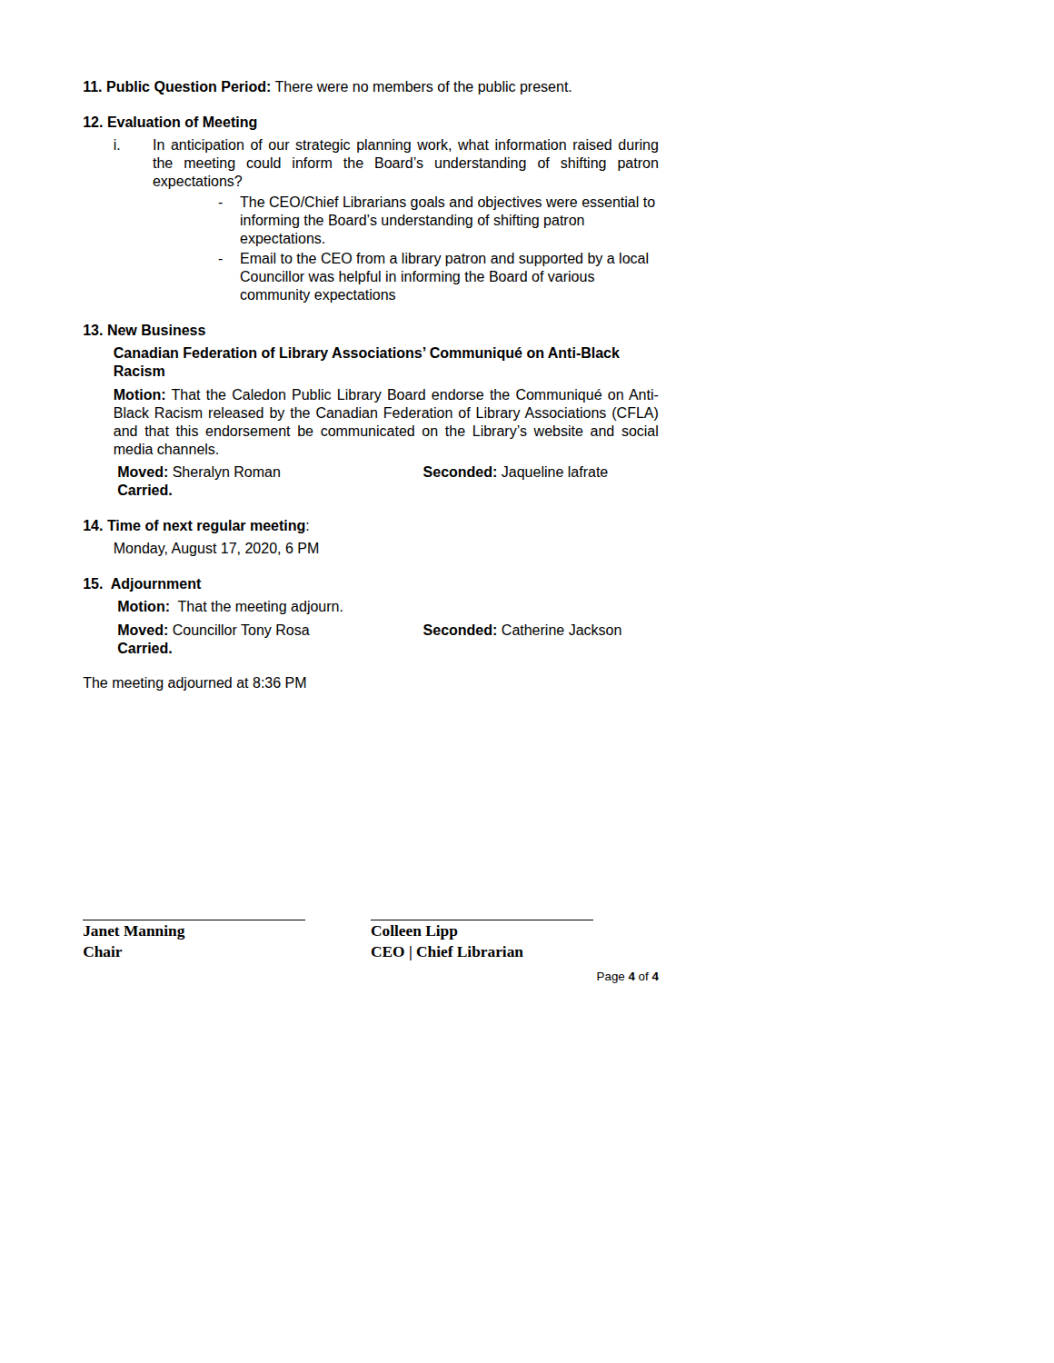11. Public Question Period: There were no members of the public present.
12. Evaluation of Meeting
i.
In anticipation of our strategic planning work, what information raised during the meeting could inform the Board’s understanding of shifting patron expectations?
-
The CEO/Chief Librarians goals and objectives were essential to informing the Board’s understanding of shifting patron expectations.
-
Email to the CEO from a library patron and supported by a local Councillor was helpful in informing the Board of various community expectations
13. New Business
Canadian Federation of Library Associations’ Communiqué on Anti-Black Racism
Motion: That the Caledon Public Library Board endorse the Communiqué on Anti-Black Racism released by the Canadian Federation of Library Associations (CFLA) and that this endorsement be communicated on the Library’s website and social media channels.
Moved: Sheralyn Roman
Seconded: Jaqueline lafrate
Carried.
14. Time of next regular meeting:
Monday, August 17, 2020, 6 PM
15. Adjournment
Motion: That the meeting adjourn.
Moved: Councillor Tony Rosa
Seconded: Catherine Jackson
Carried.
The meeting adjourned at 8:36 PM
Janet Manning
Chair
Colleen Lipp
CEO | Chief Librarian
Page 4 of 4